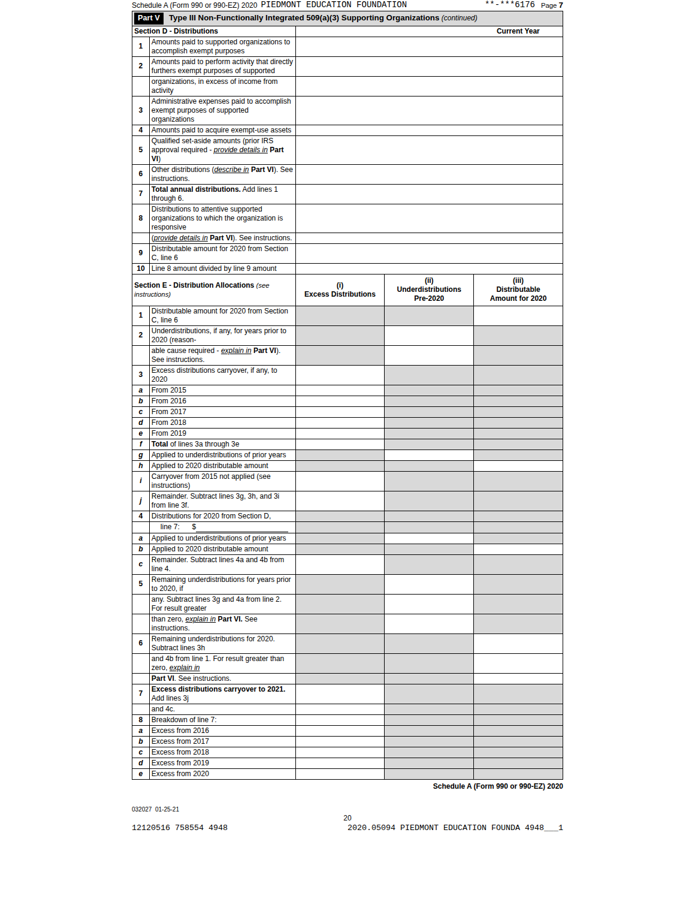Schedule A (Form 990 or 990-EZ) 2020 PIEDMONT EDUCATION FOUNDATION **-***6176 Page 7
| Part V Type III Non-Functionally Integrated 509(a)(3) Supporting Organizations (continued) |
| Section D - Distributions | | Current Year |
| 1 | Amounts paid to supported organizations to accomplish exempt purposes | | |
| 2 | Amounts paid to perform activity that directly furthers exempt purposes of supported | | |
| | organizations, in excess of income from activity | | |
| 3 | Administrative expenses paid to accomplish exempt purposes of supported organizations | | |
| 4 | Amounts paid to acquire exempt-use assets | | |
| 5 | Qualified set-aside amounts (prior IRS approval required - provide details in Part VI ) | | |
| 6 | Other distributions ( describe in Part VI ). See instructions. | | |
| 7 | Total annual distributions. Add lines 1 through 6. | | |
| 8 | Distributions to attentive supported organizations to which the organization is responsive | | |
| | ( provide details in Part VI ). See instructions. | | |
| 9 | Distributable amount for 2020 from Section C, line 6 | | |
| 10 | Line 8 amount divided by line 9 amount | | |
| Section E - Distribution Allocations (see instructions) | (i) Excess Distributions | (ii) Underdistributions Pre-2020 | (iii) Distributable Amount for 2020 |
| 1 | Distributable amount for 2020 from Section C, line 6 | | | |
| 2 | Underdistributions, if any, for years prior to 2020 (reason- | | | |
| | able cause required - explain in Part VI ). See instructions. | | | |
| 3 | Excess distributions carryover, if any, to 2020 | | | |
| a | From 2015 | | | |
| b | From 2016 | | | |
| c | From 2017 | | | |
| d | From 2018 | | | |
| e | From 2019 | | | |
| f | Total of lines 3a through 3e | | | |
| g | Applied to underdistributions of prior years | | | |
| h | Applied to 2020 distributable amount | | | |
| i | Carryover from 2015 not applied (see instructions) | | | |
| j | Remainder. Subtract lines 3g, 3h, and 3i from line 3f. | | | |
| 4 | Distributions for 2020 from Section D, | | | |
| | line 7: $ | | | |
| a | Applied to underdistributions of prior years | | | |
| b | Applied to 2020 distributable amount | | | |
| c | Remainder. Subtract lines 4a and 4b from line 4. | | | |
| 5 | Remaining underdistributions for years prior to 2020, if | | | |
| | any. Subtract lines 3g and 4a from line 2. For result greater | | | |
| | than zero, explain in Part VI. See instructions. | | | |
| 6 | Remaining underdistributions for 2020. Subtract lines 3h | | | |
| | and 4b from line 1. For result greater than zero, explain in | | | |
| | Part VI . See instructions. | | | |
| 7 | Excess distributions carryover to 2021. Add lines 3j | | | |
| | and 4c. | | | |
| 8 | Breakdown of line 7: | | | |
| a | Excess from 2016 | | | |
| b | Excess from 2017 | | | |
| c | Excess from 2018 | | | |
| d | Excess from 2019 | | | |
| e | Excess from 2020 | | | |
Schedule A (Form 990 or 990-EZ) 2020
032027 01-25-21
20
12120516 758554 4948 2020.05094 PIEDMONT EDUCATION FOUNDA 4948___1